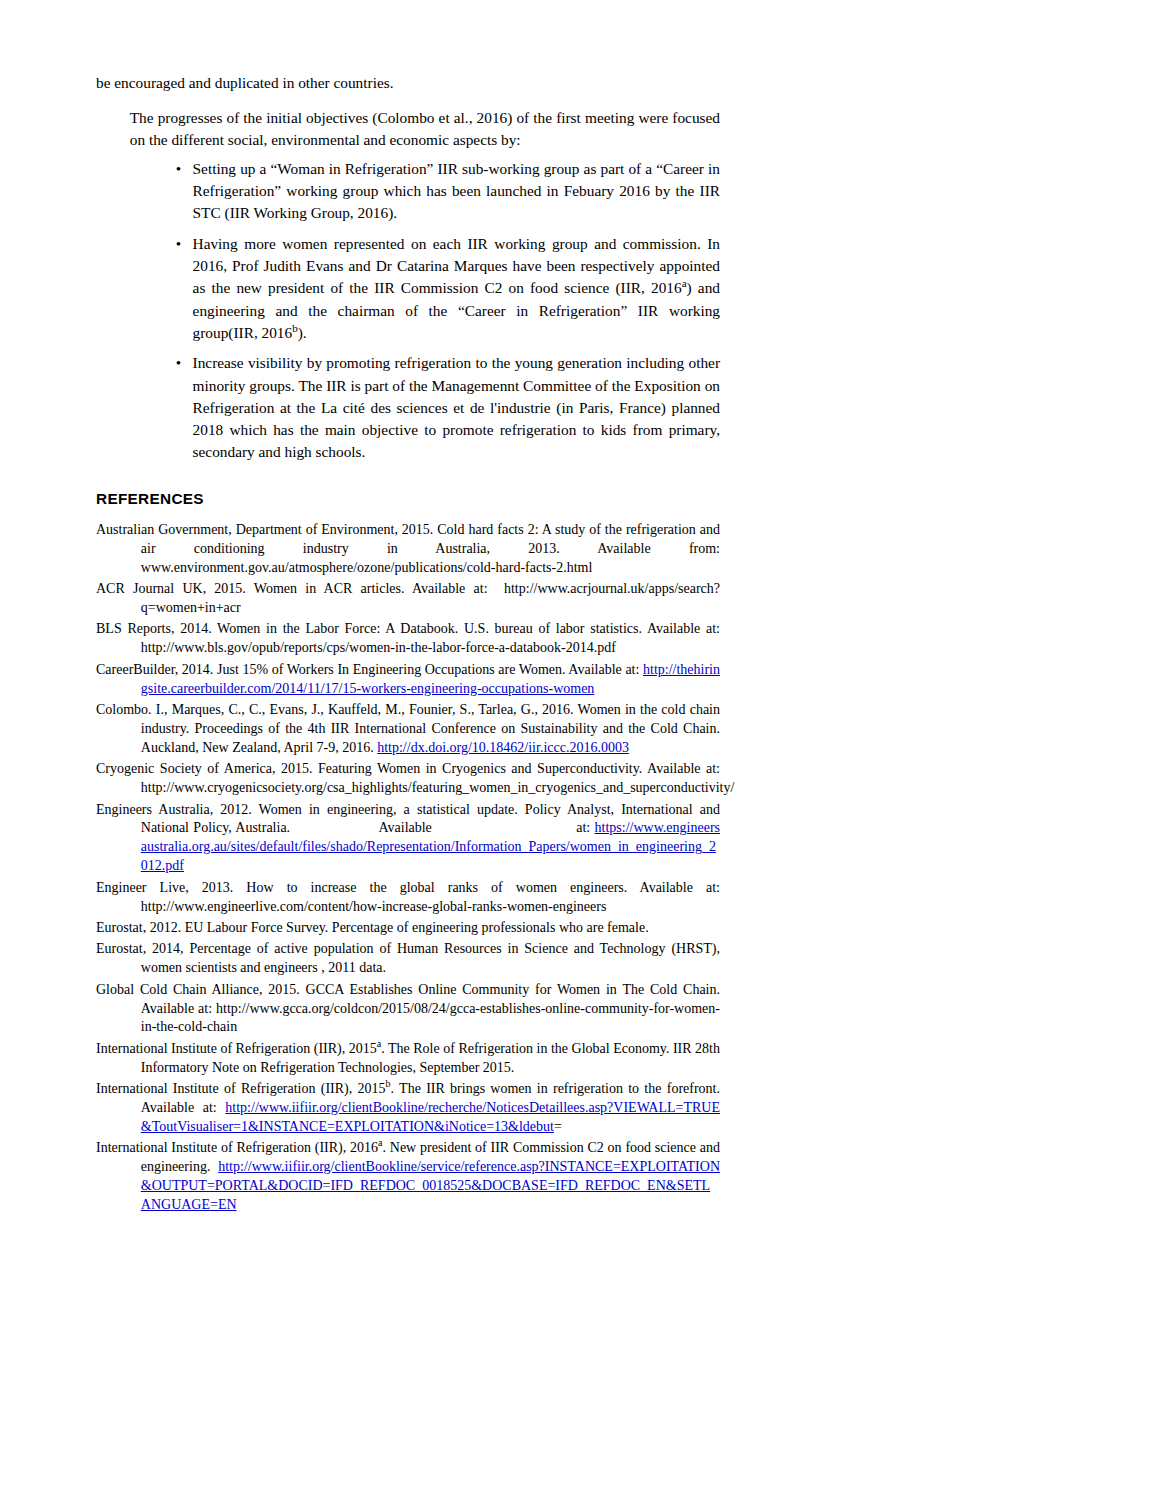be encouraged and duplicated in other countries.
The progresses of the initial objectives (Colombo et al., 2016) of the first meeting were focused on the different social, environmental and economic aspects by:
Setting up a “Woman in Refrigeration” IIR sub-working group as part of a “Career in Refrigeration” working group which has been launched in Febuary 2016 by the IIR STC (IIR Working Group, 2016).
Having more women represented on each IIR working group and commission. In 2016, Prof Judith Evans and Dr Catarina Marques have been respectively appointed as the new president of the IIR Commission C2 on food science (IIR, 2016a) and engineering and the chairman of the “Career in Refrigeration” IIR working group(IIR, 2016b).
Increase visibility by promoting refrigeration to the young generation including other minority groups. The IIR is part of the Managemennt Committee of the Exposition on Refrigeration at the La cité des sciences et de l'industrie (in Paris, France) planned 2018 which has the main objective to promote refrigeration to kids from primary, secondary and high schools.
REFERENCES
Australian Government, Department of Environment, 2015. Cold hard facts 2: A study of the refrigeration and air conditioning industry in Australia, 2013. Available from: www.environment.gov.au/atmosphere/ozone/publications/cold-hard-facts-2.html
ACR Journal UK, 2015. Women in ACR articles. Available at: http://www.acrjournal.uk/apps/search?q=women+in+acr
BLS Reports, 2014. Women in the Labor Force: A Databook. U.S. bureau of labor statistics. Available at: http://www.bls.gov/opub/reports/cps/women-in-the-labor-force-a-databook-2014.pdf
CareerBuilder, 2014. Just 15% of Workers In Engineering Occupations are Women. Available at: http://thehiringsite.careerbuilder.com/2014/11/17/15-workers-engineering-occupations-women
Colombo. I., Marques, C., C., Evans, J., Kauffeld, M., Founier, S., Tarlea, G., 2016. Women in the cold chain industry. Proceedings of the 4th IIR International Conference on Sustainability and the Cold Chain. Auckland, New Zealand, April 7-9, 2016. http://dx.doi.org/10.18462/iir.iccc.2016.0003
Cryogenic Society of America, 2015. Featuring Women in Cryogenics and Superconductivity. Available at: http://www.cryogenicsociety.org/csa_highlights/featuring_women_in_cryogenics_and_superconductivity/
Engineers Australia, 2012. Women in engineering, a statistical update. Policy Analyst, International and National Policy, Australia. Available at: https://www.engineersaustralia.org.au/sites/default/files/shado/Representation/Information_Papers/women_in_engineering_2012.pdf
Engineer Live, 2013. How to increase the global ranks of women engineers. Available at: http://www.engineerlive.com/content/how-increase-global-ranks-women-engineers
Eurostat, 2012. EU Labour Force Survey. Percentage of engineering professionals who are female.
Eurostat, 2014, Percentage of active population of Human Resources in Science and Technology (HRST), women scientists and engineers , 2011 data.
Global Cold Chain Alliance, 2015. GCCA Establishes Online Community for Women in The Cold Chain. Available at: http://www.gcca.org/coldcon/2015/08/24/gcca-establishes-online-community-for-women-in-the-cold-chain
International Institute of Refrigeration (IIR), 2015a. The Role of Refrigeration in the Global Economy. IIR 28th Informatory Note on Refrigeration Technologies, September 2015.
International Institute of Refrigeration (IIR), 2015b. The IIR brings women in refrigeration to the forefront. Available at: http://www.iifiir.org/clientBookline/recherche/NoticesDetaillees.asp?VIEWALL=TRUE&ToutVisualiser=1&INSTANCE=EXPLOITATION&iNotice=13&ldebut=
International Institute of Refrigeration (IIR), 2016a. New president of IIR Commission C2 on food science and engineering. http://www.iifiir.org/clientBookline/service/reference.asp?INSTANCE=EXPLOITATION&OUTPUT=PORTAL&DOCID=IFD_REFDOC_0018525&DOCBASE=IFD_REFDOC_EN&SETLANGUAGE=EN